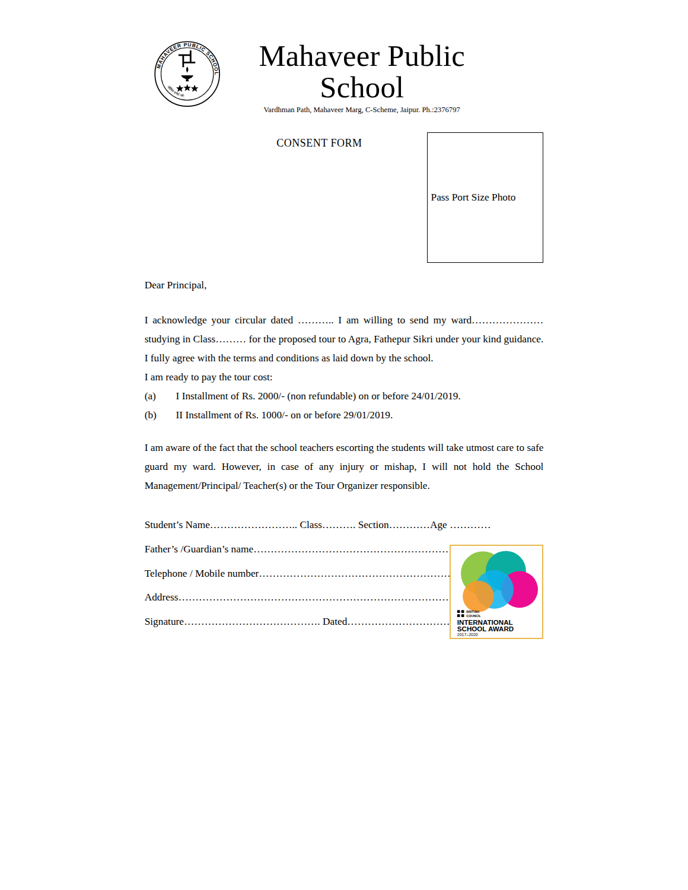MAHAVEER PUBLIC SCHOOL, JAIPUR अहिंसा परमो धर्म:
Mahaveer Public School
Vardhman Path, Mahaveer Marg, C-Scheme, Jaipur. Ph.:2376797
CONSENT FORM
Pass Port Size Photo
Dear Principal,
I acknowledge your circular dated ……….. I am willing to send my ward………………… studying in Class……… for the proposed tour to Agra, Fathepur Sikri under your kind guidance. I fully agree with the terms and conditions as laid down by the school.
I am ready to pay the tour cost:
(a) I Installment of Rs. 2000/- (non refundable) on or before 24/01/2019.
(b) II Installment of Rs. 1000/- on or before 29/01/2019.
I am aware of the fact that the school teachers escorting the students will take utmost care to safe guard my ward. However, in case of any injury or mishap, I will not hold the School Management/Principal/ Teacher(s) or the Tour Organizer responsible.
Student’s Name…………………….. Class………. Section…………Age …………
Father’s /Guardian’s name……………………………………………………………
Telephone / Mobile number……………………………………………………………
Address…………………………………………………………………………………
Signature…………………………………. Dated………………………………………
BRITISH COUNCIL INTERNATIONAL SCHOOL AWARD 2017–2020